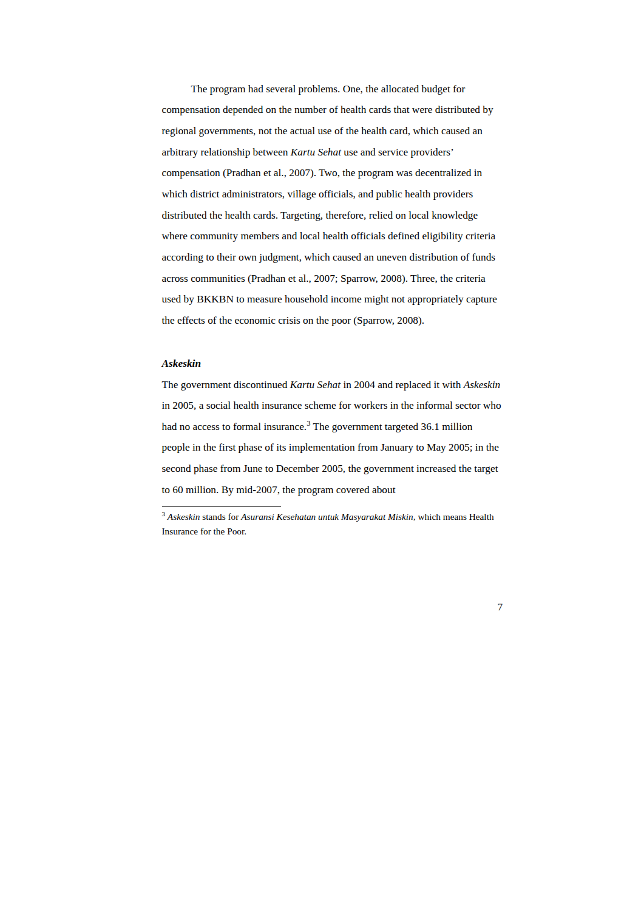The program had several problems. One, the allocated budget for compensation depended on the number of health cards that were distributed by regional governments, not the actual use of the health card, which caused an arbitrary relationship between Kartu Sehat use and service providers’ compensation (Pradhan et al., 2007). Two, the program was decentralized in which district administrators, village officials, and public health providers distributed the health cards. Targeting, therefore, relied on local knowledge where community members and local health officials defined eligibility criteria according to their own judgment, which caused an uneven distribution of funds across communities (Pradhan et al., 2007; Sparrow, 2008). Three, the criteria used by BKKBN to measure household income might not appropriately capture the effects of the economic crisis on the poor (Sparrow, 2008).
Askeskin
The government discontinued Kartu Sehat in 2004 and replaced it with Askeskin in 2005, a social health insurance scheme for workers in the informal sector who had no access to formal insurance.3 The government targeted 36.1 million people in the first phase of its implementation from January to May 2005; in the second phase from June to December 2005, the government increased the target to 60 million. By mid-2007, the program covered about
3 Askeskin stands for Asuransi Kesehatan untuk Masyarakat Miskin, which means Health Insurance for the Poor.
7